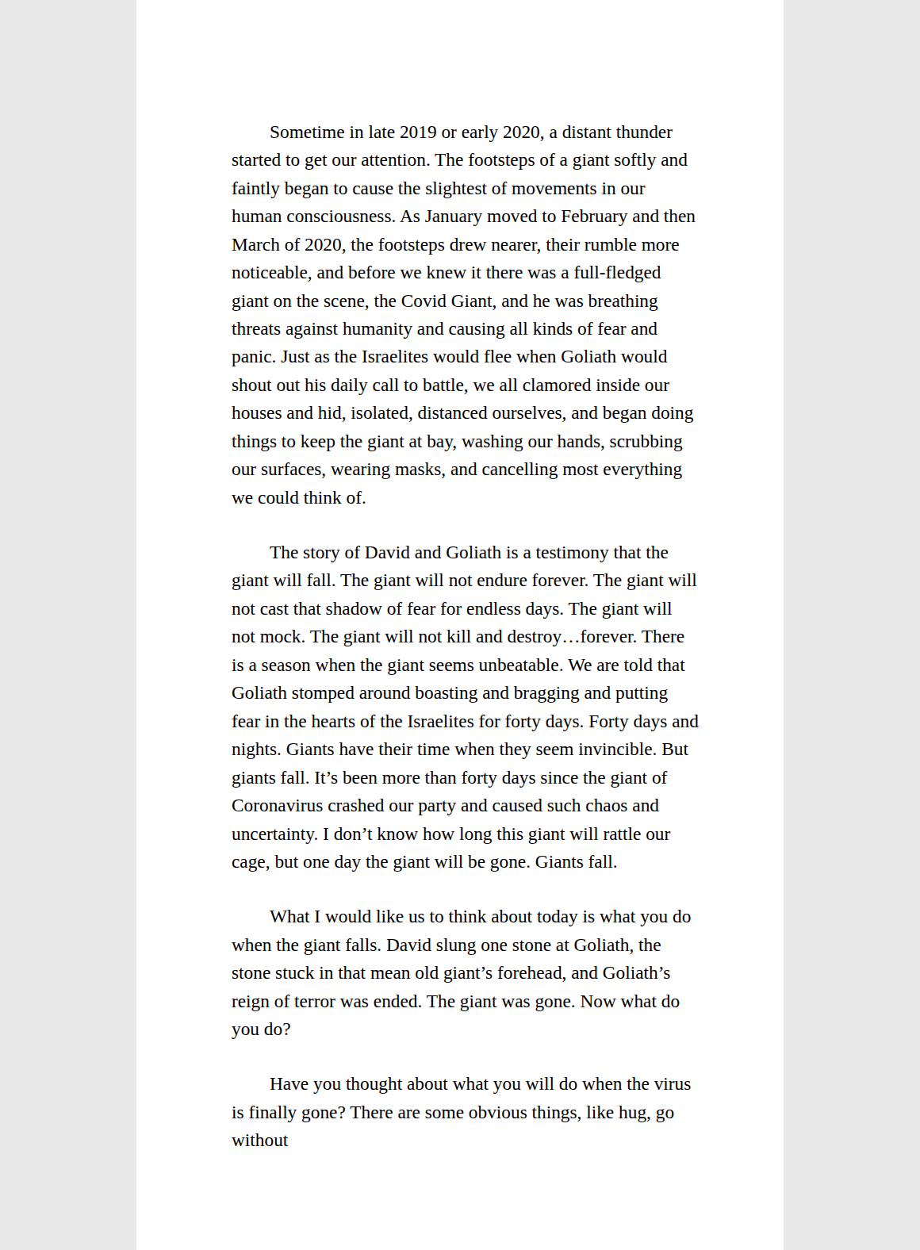Sometime in late 2019 or early 2020, a distant thunder started to get our attention. The footsteps of a giant softly and faintly began to cause the slightest of movements in our human consciousness. As January moved to February and then March of 2020, the footsteps drew nearer, their rumble more noticeable, and before we knew it there was a full-fledged giant on the scene, the Covid Giant, and he was breathing threats against humanity and causing all kinds of fear and panic. Just as the Israelites would flee when Goliath would shout out his daily call to battle, we all clamored inside our houses and hid, isolated, distanced ourselves, and began doing things to keep the giant at bay, washing our hands, scrubbing our surfaces, wearing masks, and cancelling most everything we could think of.
The story of David and Goliath is a testimony that the giant will fall. The giant will not endure forever. The giant will not cast that shadow of fear for endless days. The giant will not mock. The giant will not kill and destroy…forever. There is a season when the giant seems unbeatable. We are told that Goliath stomped around boasting and bragging and putting fear in the hearts of the Israelites for forty days. Forty days and nights. Giants have their time when they seem invincible. But giants fall. It’s been more than forty days since the giant of Coronavirus crashed our party and caused such chaos and uncertainty. I don’t know how long this giant will rattle our cage, but one day the giant will be gone. Giants fall.
What I would like us to think about today is what you do when the giant falls. David slung one stone at Goliath, the stone stuck in that mean old giant’s forehead, and Goliath’s reign of terror was ended. The giant was gone. Now what do you do?
Have you thought about what you will do when the virus is finally gone? There are some obvious things, like hug, go without